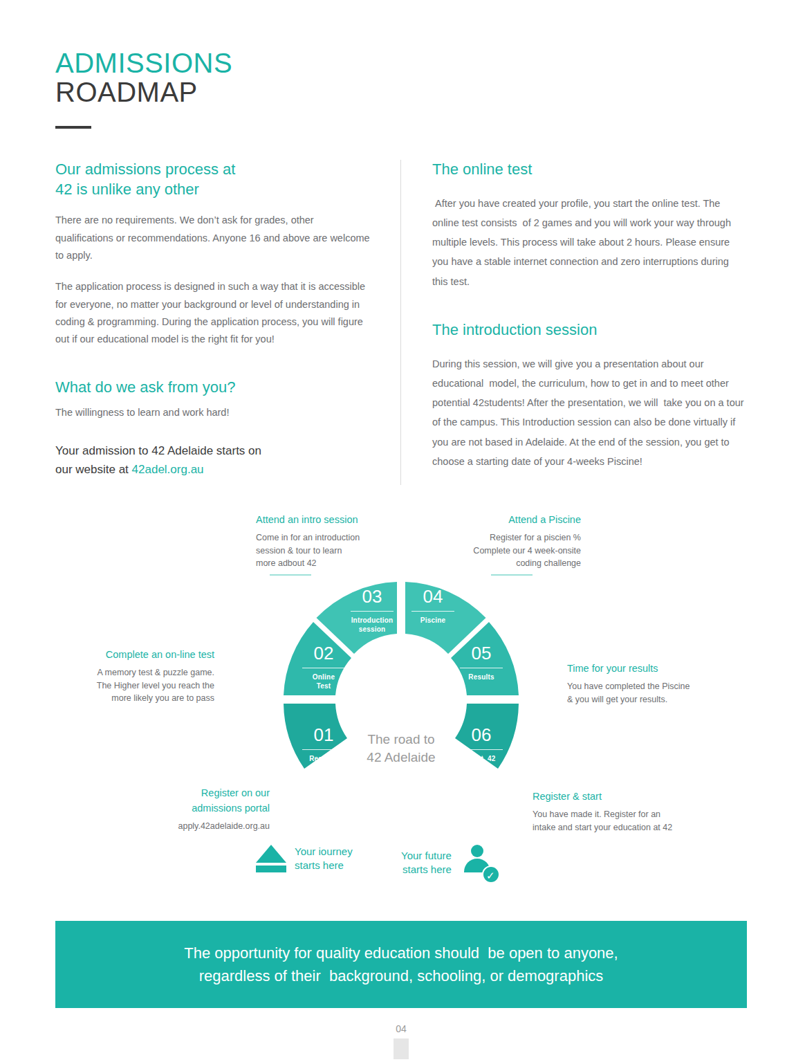ADMISSIONS ROADMAP
Our admissions process at
42 is unlike any other
There are no requirements. We don’t ask for grades, other qualifications or recommendations. Anyone 16 and above are welcome to apply.
The application process is designed in such a way that it is accessible for everyone, no matter your background or level of understanding in coding & programming. During the application process, you will figure out if our educational model is the right fit for you!
What do we ask from you?
The willingness to learn and work hard!
Your admission to 42 Adelaide starts on
our website at 42adel.org.au
The online test
After you have created your profile, you start the online test. The online test consists of 2 games and you will work your way through multiple levels. This process will take about 2 hours. Please ensure you have a stable internet connection and zero interruptions during this test.
The introduction session
During this session, we will give you a presentation about our educational model, the curriculum, how to get in and to meet other potential 42students! After the presentation, we will take you on a tour of the campus. This Introduction session can also be done virtually if you are not based in Adelaide. At the end of the session, you get to choose a starting date of your 4-weeks Piscine!
03
Introduction
session
04
Piscine
02
Online
Test
05
Results
01
Register
online
06
Start 42
The road to
42 Adelaide
Attend an intro session Come in for an introduction
session & tour to learn
more adbout 42
Attend a Piscine Register for a piscien %
Complete our 4 week-onsite
coding challenge
Complete an on-line test A memory test & puzzle game.
The Higher level you reach the
more likely you are to pass
Time for your results You have completed the Piscine
& you will get your results.
Register on our
admissions portal apply.42adelaide.org.au
Register & start You have made it. Register for an
intake and start your education at 42
Your iourney
starts here
Your future
starts here
✓
The opportunity for quality education should be open to anyone,
regardless of their background, schooling, or demographics
04